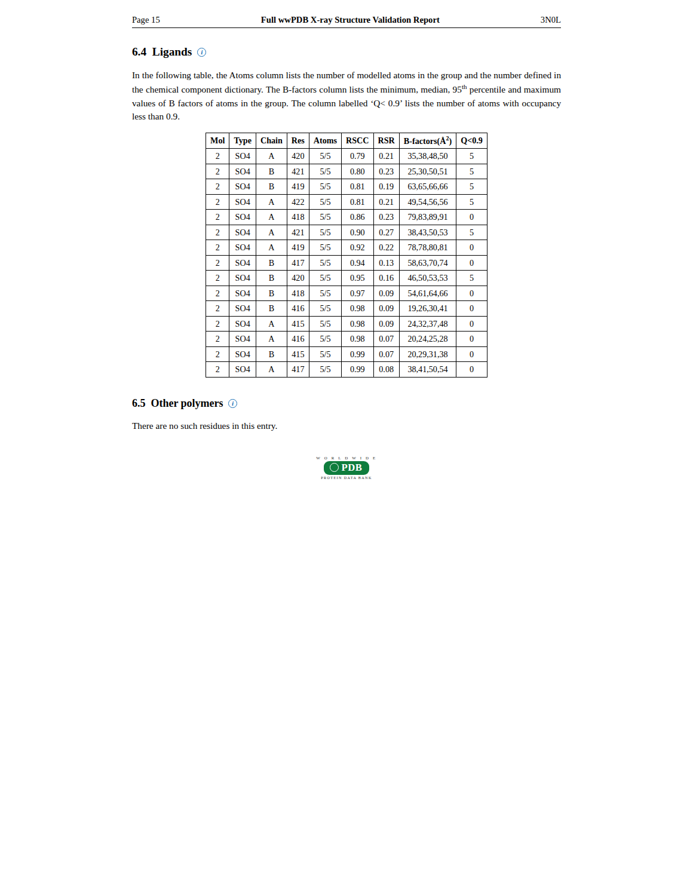Page 15
Full wwPDB X-ray Structure Validation Report
3N0L
6.4 Ligands i
In the following table, the Atoms column lists the number of modelled atoms in the group and the number defined in the chemical component dictionary. The B-factors column lists the minimum, median, 95th percentile and maximum values of B factors of atoms in the group. The column labelled ‘Q< 0.9’ lists the number of atoms with occupancy less than 0.9.
| Mol | Type | Chain | Res | Atoms | RSCC | RSR | B-factors(Å 2 ) | Q<0.9 |
| --- | --- | --- | --- | --- | --- | --- | --- | --- |
| 2 | SO4 | A | 420 | 5/5 | 0.79 | 0.21 | 35,38,48,50 | 5 |
| 2 | SO4 | B | 421 | 5/5 | 0.80 | 0.23 | 25,30,50,51 | 5 |
| 2 | SO4 | B | 419 | 5/5 | 0.81 | 0.19 | 63,65,66,66 | 5 |
| 2 | SO4 | A | 422 | 5/5 | 0.81 | 0.21 | 49,54,56,56 | 5 |
| 2 | SO4 | A | 418 | 5/5 | 0.86 | 0.23 | 79,83,89,91 | 0 |
| 2 | SO4 | A | 421 | 5/5 | 0.90 | 0.27 | 38,43,50,53 | 5 |
| 2 | SO4 | A | 419 | 5/5 | 0.92 | 0.22 | 78,78,80,81 | 0 |
| 2 | SO4 | B | 417 | 5/5 | 0.94 | 0.13 | 58,63,70,74 | 0 |
| 2 | SO4 | B | 420 | 5/5 | 0.95 | 0.16 | 46,50,53,53 | 5 |
| 2 | SO4 | B | 418 | 5/5 | 0.97 | 0.09 | 54,61,64,66 | 0 |
| 2 | SO4 | B | 416 | 5/5 | 0.98 | 0.09 | 19,26,30,41 | 0 |
| 2 | SO4 | A | 415 | 5/5 | 0.98 | 0.09 | 24,32,37,48 | 0 |
| 2 | SO4 | A | 416 | 5/5 | 0.98 | 0.07 | 20,24,25,28 | 0 |
| 2 | SO4 | B | 415 | 5/5 | 0.99 | 0.07 | 20,29,31,38 | 0 |
| 2 | SO4 | A | 417 | 5/5 | 0.99 | 0.08 | 38,41,50,54 | 0 |
6.5 Other polymers i
There are no such residues in this entry.
W O R L D W I D E
PDB
PROTEIN DATA BANK